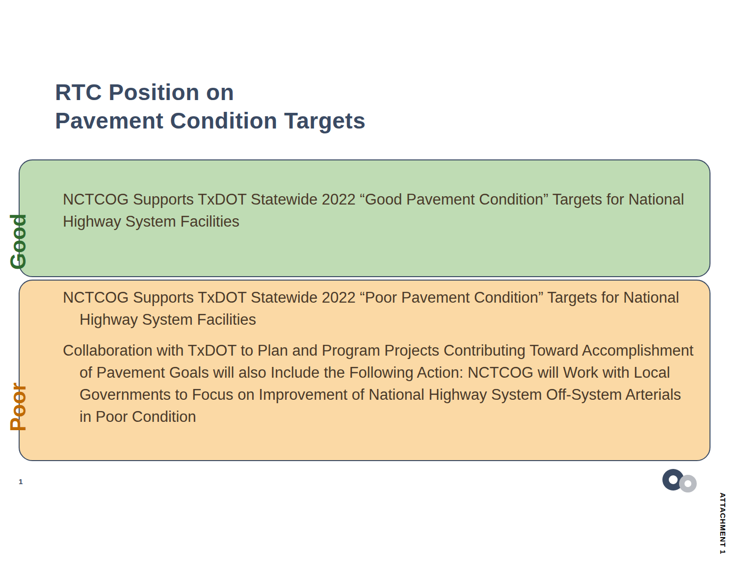RTC Position on
Pavement Condition Targets
Good
Poor
NCTCOG Supports TxDOT Statewide 2022 “Good Pavement Condition” Targets for National Highway System Facilities
NCTCOG Supports TxDOT Statewide 2022 “Poor Pavement Condition” Targets for National Highway System Facilities
Collaboration with TxDOT to Plan and Program Projects Contributing Toward Accomplishment of Pavement Goals will also Include the Following Action: NCTCOG will Work with Local Governments to Focus on Improvement of National Highway System Off-System Arterials in Poor Condition
1
ATTACHMENT 1